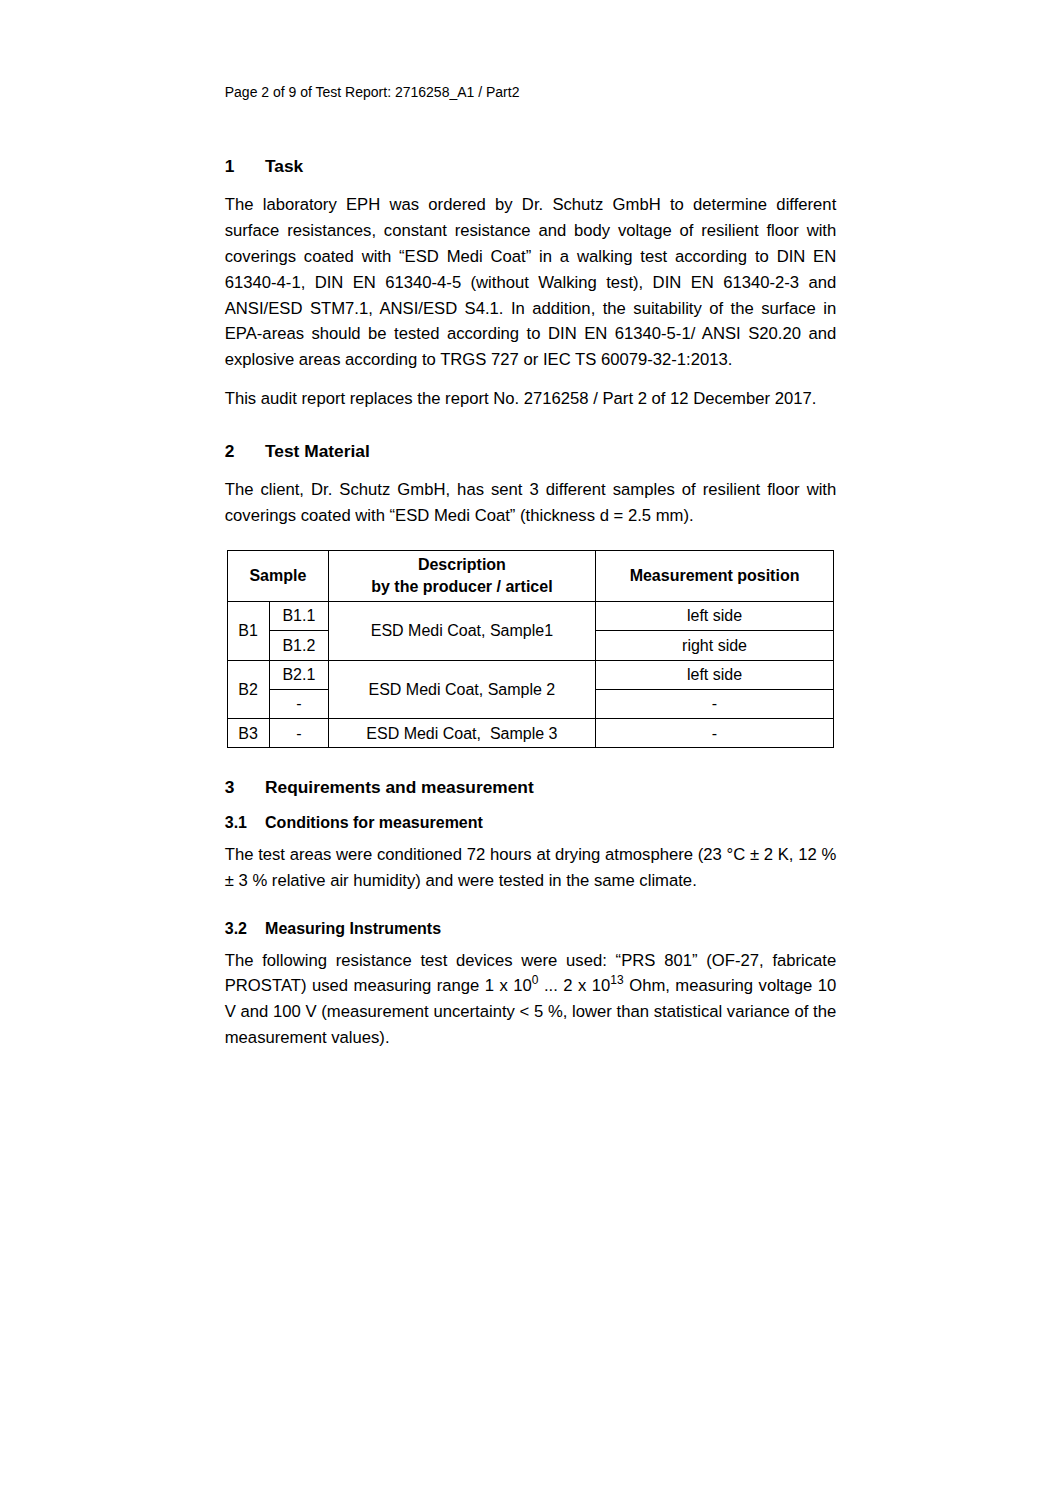Page 2 of 9 of Test Report: 2716258_A1 / Part2
1 Task
The laboratory EPH was ordered by Dr. Schutz GmbH to determine different surface resistances, constant resistance and body voltage of resilient floor with coverings coated with “ESD Medi Coat” in a walking test according to DIN EN 61340-4-1, DIN EN 61340-4-5 (without Walking test), DIN EN 61340-2-3 and ANSI/ESD STM7.1, ANSI/ESD S4.1. In addition, the suitability of the surface in EPA-areas should be tested according to DIN EN 61340-5-1/ ANSI S20.20 and explosive areas according to TRGS 727 or IEC TS 60079-32-1:2013.
This audit report replaces the report No. 2716258 / Part 2 of 12 December 2017.
2 Test Material
The client, Dr. Schutz GmbH, has sent 3 different samples of resilient floor with coverings coated with “ESD Medi Coat” (thickness d = 2.5 mm).
| Sample | Description by the producer / articel | Measurement position |
| --- | --- | --- |
| B1 | B1.1 | ESD Medi Coat, Sample1 | left side |
| B1.2 | right side |
| B2 | B2.1 | ESD Medi Coat, Sample 2 | left side |
| - | - |
| B3 | - | ESD Medi Coat, Sample 3 | - |
3 Requirements and measurement
3.1 Conditions for measurement
The test areas were conditioned 72 hours at drying atmosphere (23 °C ± 2 K, 12 % ± 3 % relative air humidity) and were tested in the same climate.
3.2 Measuring Instruments
The following resistance test devices were used: “PRS 801” (OF-27, fabricate PROSTAT) used measuring range 1 x 100 ... 2 x 1013 Ohm, measuring voltage 10 V and 100 V (measurement uncertainty < 5 %, lower than statistical variance of the measurement values).